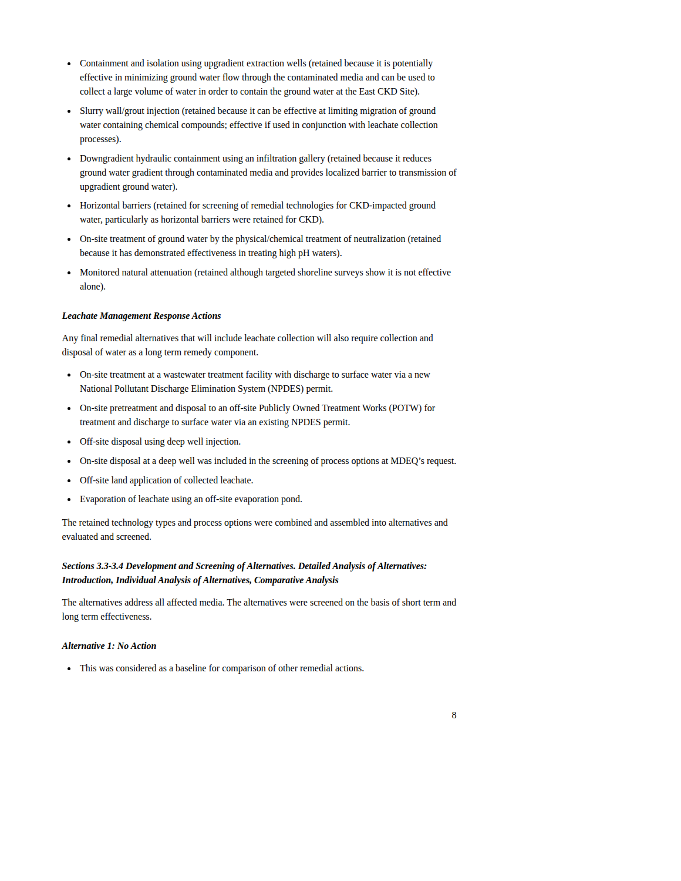Containment and isolation using upgradient extraction wells (retained because it is potentially effective in minimizing ground water flow through the contaminated media and can be used to collect a large volume of water in order to contain the ground water at the East CKD Site).
Slurry wall/grout injection (retained because it can be effective at limiting migration of ground water containing chemical compounds; effective if used in conjunction with leachate collection processes).
Downgradient hydraulic containment using an infiltration gallery (retained because it reduces ground water gradient through contaminated media and provides localized barrier to transmission of upgradient ground water).
Horizontal barriers (retained for screening of remedial technologies for CKD-impacted ground water, particularly as horizontal barriers were retained for CKD).
On-site treatment of ground water by the physical/chemical treatment of neutralization (retained because it has demonstrated effectiveness in treating high pH waters).
Monitored natural attenuation (retained although targeted shoreline surveys show it is not effective alone).
Leachate Management Response Actions
Any final remedial alternatives that will include leachate collection will also require collection and disposal of water as a long term remedy component.
On-site treatment at a wastewater treatment facility with discharge to surface water via a new National Pollutant Discharge Elimination System (NPDES) permit.
On-site pretreatment and disposal to an off-site Publicly Owned Treatment Works (POTW) for treatment and discharge to surface water via an existing NPDES permit.
Off-site disposal using deep well injection.
On-site disposal at a deep well was included in the screening of process options at MDEQ’s request.
Off-site land application of collected leachate.
Evaporation of leachate using an off-site evaporation pond.
The retained technology types and process options were combined and assembled into alternatives and evaluated and screened.
Sections 3.3-3.4 Development and Screening of Alternatives. Detailed Analysis of Alternatives: Introduction, Individual Analysis of Alternatives, Comparative Analysis
The alternatives address all affected media. The alternatives were screened on the basis of short term and long term effectiveness.
Alternative 1: No Action
This was considered as a baseline for comparison of other remedial actions.
8